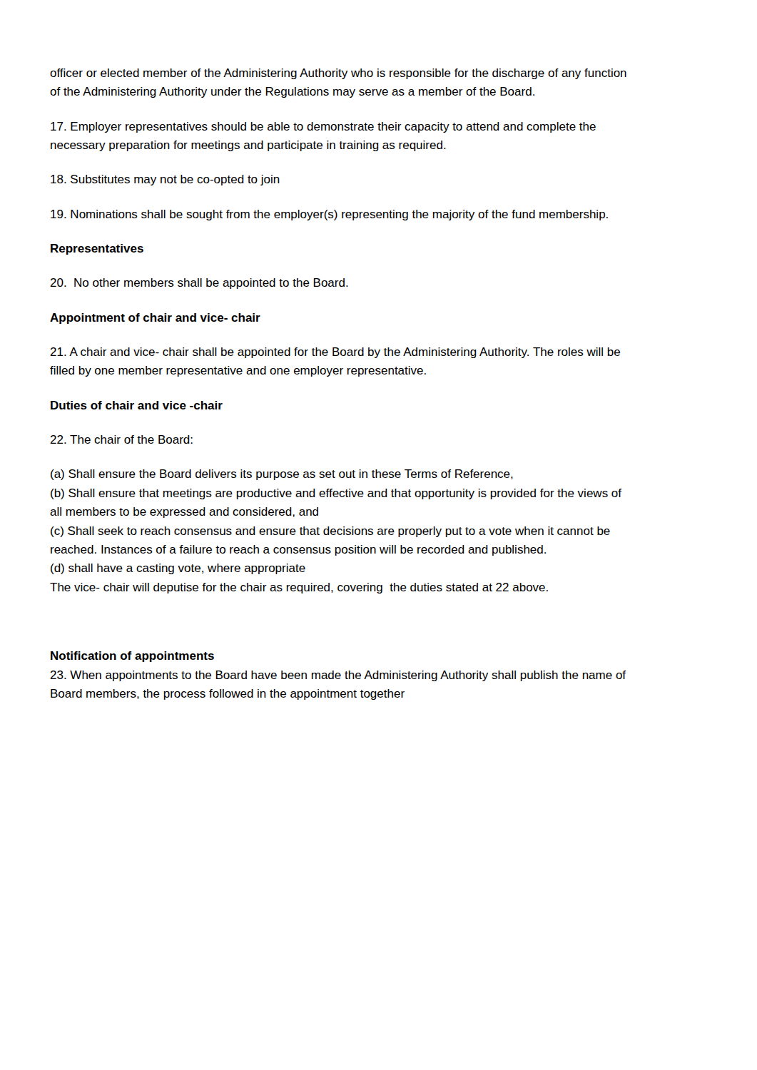officer or elected member of the Administering Authority who is responsible for the discharge of any function of the Administering Authority under the Regulations may serve as a member of the Board.
17. Employer representatives should be able to demonstrate their capacity to attend and complete the necessary preparation for meetings and participate in training as required.
18. Substitutes may not be co-opted to join
19. Nominations shall be sought from the employer(s) representing the majority of the fund membership.
Representatives
20. No other members shall be appointed to the Board.
Appointment of chair and vice- chair
21. A chair and vice- chair shall be appointed for the Board by the Administering Authority. The roles will be filled by one member representative and one employer representative.
Duties of chair and vice -chair
22. The chair of the Board:
(a) Shall ensure the Board delivers its purpose as set out in these Terms of Reference,
(b) Shall ensure that meetings are productive and effective and that opportunity is provided for the views of all members to be expressed and considered, and
(c) Shall seek to reach consensus and ensure that decisions are properly put to a vote when it cannot be reached. Instances of a failure to reach a consensus position will be recorded and published.
(d) shall have a casting vote, where appropriate
The vice- chair will deputise for the chair as required, covering the duties stated at 22 above.
Notification of appointments
23. When appointments to the Board have been made the Administering Authority shall publish the name of Board members, the process followed in the appointment together